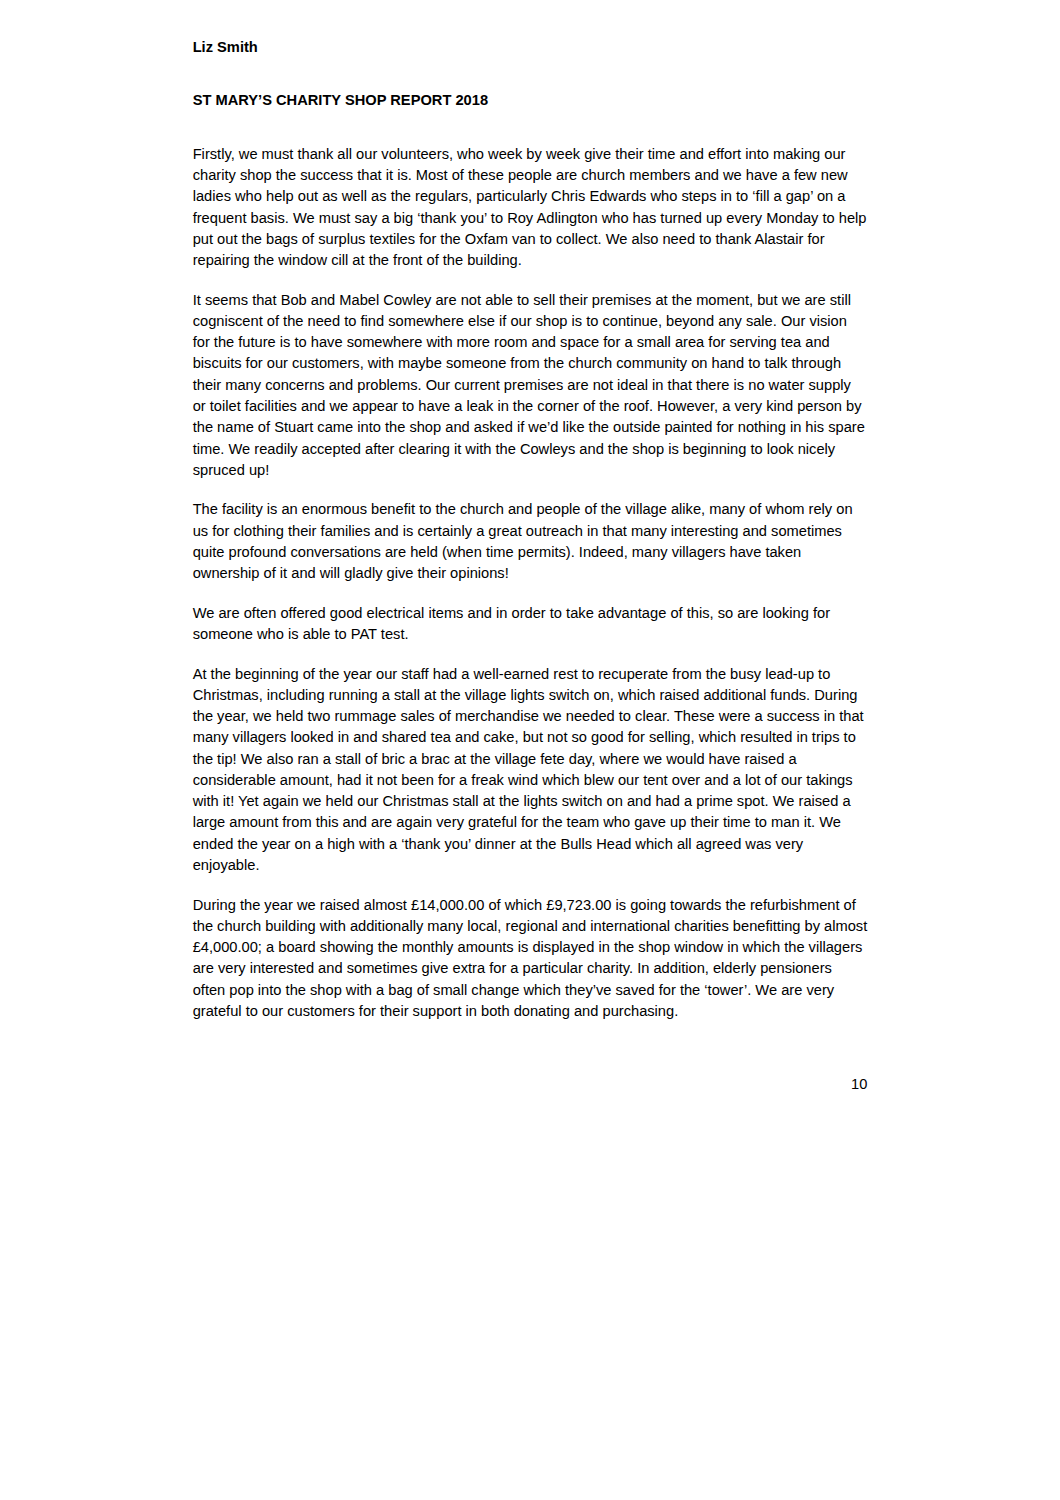Liz Smith
ST MARY’S CHARITY SHOP REPORT 2018
Firstly, we must thank all our volunteers, who week by week give their time and effort into making our charity shop the success that it is. Most of these people are church members and we have a few new ladies who help out as well as the regulars, particularly Chris Edwards who steps in to ‘fill a gap’ on a frequent basis. We must say a big ‘thank you’ to Roy Adlington who has turned up every Monday to help put out the bags of surplus textiles for the Oxfam van to collect. We also need to thank Alastair for repairing the window cill at the front of the building.
It seems that Bob and Mabel Cowley are not able to sell their premises at the moment, but we are still cogniscent of the need to find somewhere else if our shop is to continue, beyond any sale. Our vision for the future is to have somewhere with more room and space for a small area for serving tea and biscuits for our customers, with maybe someone from the church community on hand to talk through their many concerns and problems. Our current premises are not ideal in that there is no water supply or toilet facilities and we appear to have a leak in the corner of the roof. However, a very kind person by the name of Stuart came into the shop and asked if we’d like the outside painted for nothing in his spare time. We readily accepted after clearing it with the Cowleys and the shop is beginning to look nicely spruced up!
The facility is an enormous benefit to the church and people of the village alike, many of whom rely on us for clothing their families and is certainly a great outreach in that many interesting and sometimes quite profound conversations are held (when time permits). Indeed, many villagers have taken ownership of it and will gladly give their opinions!
We are often offered good electrical items and in order to take advantage of this, so are looking for someone who is able to PAT test.
At the beginning of the year our staff had a well-earned rest to recuperate from the busy lead-up to Christmas, including running a stall at the village lights switch on, which raised additional funds. During the year, we held two rummage sales of merchandise we needed to clear. These were a success in that many villagers looked in and shared tea and cake, but not so good for selling, which resulted in trips to the tip! We also ran a stall of bric a brac at the village fete day, where we would have raised a considerable amount, had it not been for a freak wind which blew our tent over and a lot of our takings with it! Yet again we held our Christmas stall at the lights switch on and had a prime spot. We raised a large amount from this and are again very grateful for the team who gave up their time to man it. We ended the year on a high with a ‘thank you’ dinner at the Bulls Head which all agreed was very enjoyable.
During the year we raised almost £14,000.00 of which £9,723.00 is going towards the refurbishment of the church building with additionally many local, regional and international charities benefitting by almost £4,000.00; a board showing the monthly amounts is displayed in the shop window in which the villagers are very interested and sometimes give extra for a particular charity. In addition, elderly pensioners often pop into the shop with a bag of small change which they’ve saved for the ‘tower’. We are very grateful to our customers for their support in both donating and purchasing.
10